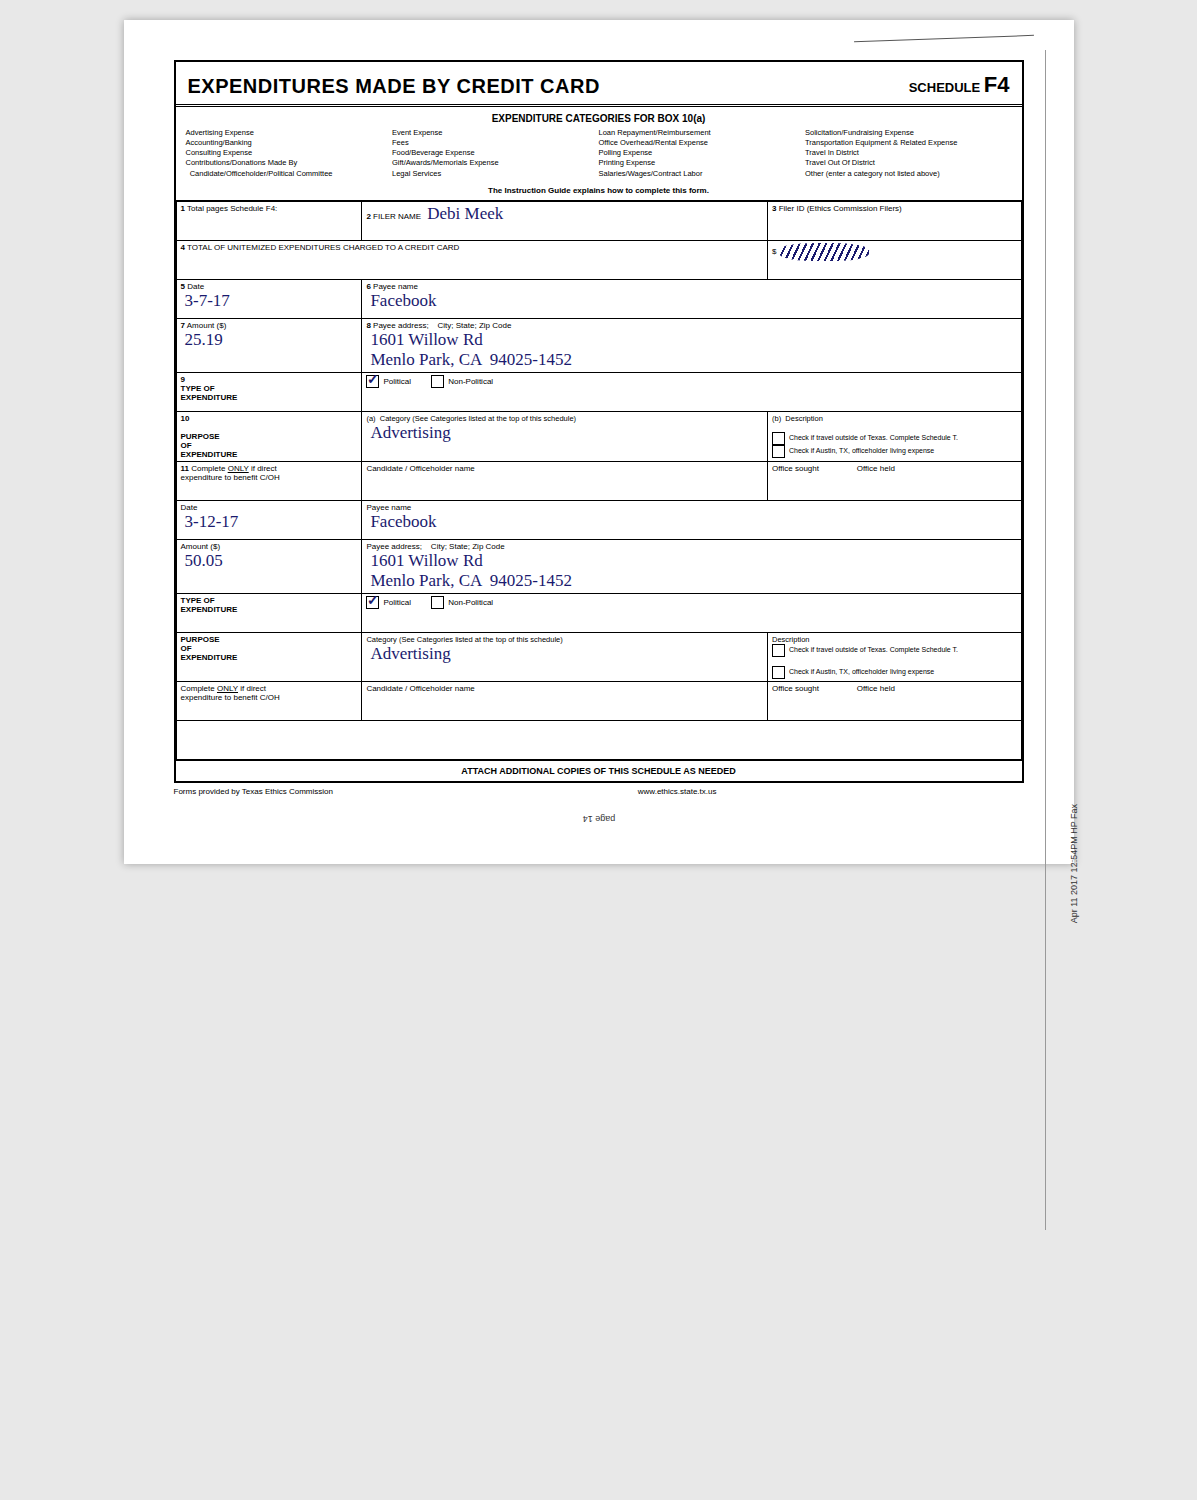EXPENDITURES MADE BY CREDIT CARD
SCHEDULE F4
EXPENDITURE CATEGORIES FOR BOX 10(a)
Advertising Expense
Accounting/Banking
Consulting Expense
Contributions/Donations Made By
Candidate/Officeholder/Political Committee
Event Expense
Fees
Food/Beverage Expense
Gift/Awards/Memorials Expense
Legal Services
Loan Repayment/Reimbursement
Office Overhead/Rental Expense
Polling Expense
Printing Expense
Salaries/Wages/Contract Labor
Solicitation/Fundraising Expense
Transportation Equipment & Related Expense
Travel In District
Travel Out Of District
Other (enter a category not listed above)
The Instruction Guide explains how to complete this form.
| 1 Total pages Schedule F4: | 2 FILER NAME Debi Meek | 3 Filer ID (Ethics Commission Filers) |
| 4 TOTAL OF UNITEMIZED EXPENDITURES CHARGED TO A CREDIT CARD | $ |
| 5 Date 3-7-17 | 6 Payee name Facebook |
| 7 Amount ($) 25.19 | 8 Payee address; City; State; Zip Code 1601 Willow Rd Menlo Park, CA 94025-1452 |
| 9 TYPE OF EXPENDITURE | Political Non-Political |
| 10 PURPOSE OF EXPENDITURE | (a) Category (See Categories listed at the top of this schedule) Advertising | (b) Description Check if travel outside of Texas. Complete Schedule T. Check if Austin, TX, officeholder living expense |
| 11 Complete ONLY if direct expenditure to benefit C/OH | Candidate / Officeholder name | Office sought Office held |
| Date 3-12-17 | Payee name Facebook |
| Amount ($) 50.05 | Payee address; City; State; Zip Code 1601 Willow Rd Menlo Park, CA 94025-1452 |
| TYPE OF EXPENDITURE | Political Non-Political |
| PURPOSE OF EXPENDITURE | Category (See Categories listed at the top of this schedule) Advertising | Description Check if travel outside of Texas. Complete Schedule T. Check if Austin, TX, officeholder living expense |
| Complete ONLY if direct expenditure to benefit C/OH | Candidate / Officeholder name | Office sought Office held |
ATTACH ADDITIONAL COPIES OF THIS SCHEDULE AS NEEDED
Forms provided by Texas Ethics Commission www.ethics.state.tx.us
Apr 11 2017 12:54PM HP Fax
page 14